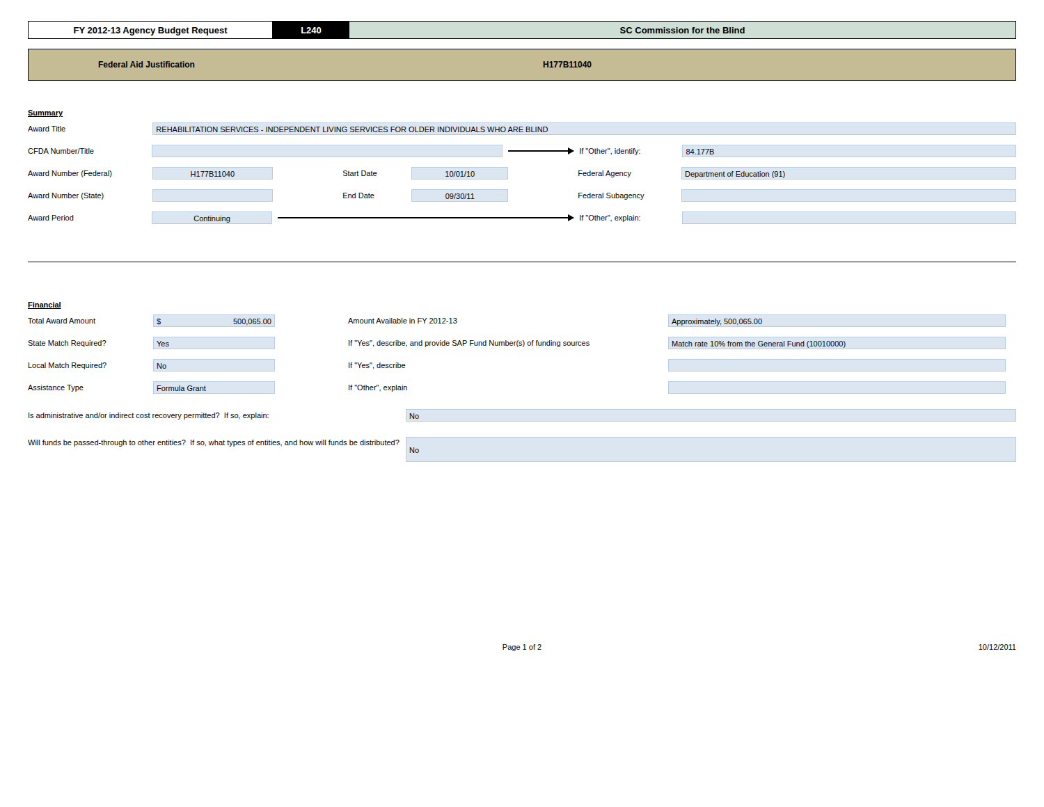FY 2012-13 Agency Budget Request
L240
SC Commission for the Blind
Federal Aid Justification
H177B11040
Summary
Award Title
REHABILITATION SERVICES - INDEPENDENT LIVING SERVICES FOR OLDER INDIVIDUALS WHO ARE BLIND
CFDA Number/Title
If "Other", identify:
84.177B
Award Number (Federal)
H177B11040
Start Date
10/01/10
Federal Agency
Department of Education (91)
Award Number (State)
End Date
09/30/11
Federal Subagency
Award Period
Continuing
If "Other", explain:
Financial
Total Award Amount
$500,065.00
Amount Available in FY 2012-13
Approximately, 500,065.00
State Match Required?
Yes
If "Yes", describe, and provide SAP Fund Number(s) of funding sources
Match rate 10% from the General Fund (10010000)
Local Match Required?
No
If "Yes", describe
Assistance Type
Formula Grant
If "Other", explain
Is administrative and/or indirect cost recovery permitted? If so, explain:
No
Will funds be passed-through to other entities? If so, what types of entities, and how will funds be distributed?
No
Page 1 of 2
10/12/2011